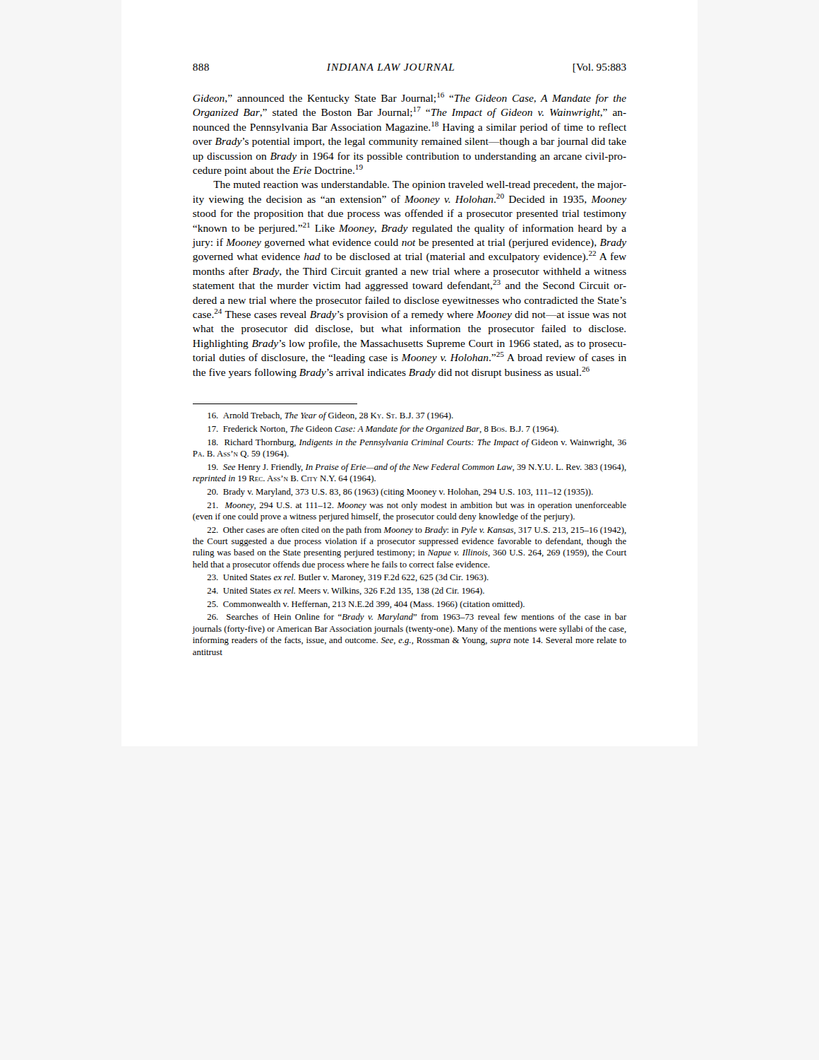888 INDIANA LAW JOURNAL [Vol. 95:883
Gideon,” announced the Kentucky State Bar Journal;16 “The Gideon Case, A Mandate for the Organized Bar,” stated the Boston Bar Journal;17 “The Impact of Gideon v. Wainwright,” announced the Pennsylvania Bar Association Magazine.18 Having a similar period of time to reflect over Brady’s potential import, the legal community remained silent—though a bar journal did take up discussion on Brady in 1964 for its possible contribution to understanding an arcane civil-procedure point about the Erie Doctrine.19
The muted reaction was understandable. The opinion traveled well-tread precedent, the majority viewing the decision as “an extension” of Mooney v. Holohan.20 Decided in 1935, Mooney stood for the proposition that due process was offended if a prosecutor presented trial testimony “known to be perjured.”21 Like Mooney, Brady regulated the quality of information heard by a jury: if Mooney governed what evidence could not be presented at trial (perjured evidence), Brady governed what evidence had to be disclosed at trial (material and exculpatory evidence).22 A few months after Brady, the Third Circuit granted a new trial where a prosecutor withheld a witness statement that the murder victim had aggressed toward defendant,23 and the Second Circuit ordered a new trial where the prosecutor failed to disclose eyewitnesses who contradicted the State’s case.24 These cases reveal Brady’s provision of a remedy where Mooney did not—at issue was not what the prosecutor did disclose, but what information the prosecutor failed to disclose. Highlighting Brady’s low profile, the Massachusetts Supreme Court in 1966 stated, as to prosecutorial duties of disclosure, the “leading case is Mooney v. Holohan.”25 A broad review of cases in the five years following Brady’s arrival indicates Brady did not disrupt business as usual.26
16. Arnold Trebach, The Year of Gideon, 28 Ky. St. B.J. 37 (1964).
17. Frederick Norton, The Gideon Case: A Mandate for the Organized Bar, 8 Bos. B.J. 7 (1964).
18. Richard Thornburg, Indigents in the Pennsylvania Criminal Courts: The Impact of Gideon v. Wainwright, 36 Pa. B. Ass’n Q. 59 (1964).
19. See Henry J. Friendly, In Praise of Erie—and of the New Federal Common Law, 39 N.Y.U. L. Rev. 383 (1964), reprinted in 19 Rec. Ass’n B. City N.Y. 64 (1964).
20. Brady v. Maryland, 373 U.S. 83, 86 (1963) (citing Mooney v. Holohan, 294 U.S. 103, 111–12 (1935)).
21. Mooney, 294 U.S. at 111–12. Mooney was not only modest in ambition but was in operation unenforceable (even if one could prove a witness perjured himself, the prosecutor could deny knowledge of the perjury).
22. Other cases are often cited on the path from Mooney to Brady: in Pyle v. Kansas, 317 U.S. 213, 215–16 (1942), the Court suggested a due process violation if a prosecutor suppressed evidence favorable to defendant, though the ruling was based on the State presenting perjured testimony; in Napue v. Illinois, 360 U.S. 264, 269 (1959), the Court held that a prosecutor offends due process where he fails to correct false evidence.
23. United States ex rel. Butler v. Maroney, 319 F.2d 622, 625 (3d Cir. 1963).
24. United States ex rel. Meers v. Wilkins, 326 F.2d 135, 138 (2d Cir. 1964).
25. Commonwealth v. Heffernan, 213 N.E.2d 399, 404 (Mass. 1966) (citation omitted).
26. Searches of Hein Online for “Brady v. Maryland” from 1963–73 reveal few mentions of the case in bar journals (forty-five) or American Bar Association journals (twenty-one). Many of the mentions were syllabi of the case, informing readers of the facts, issue, and outcome. See, e.g., Rossman & Young, supra note 14. Several more relate to antitrust